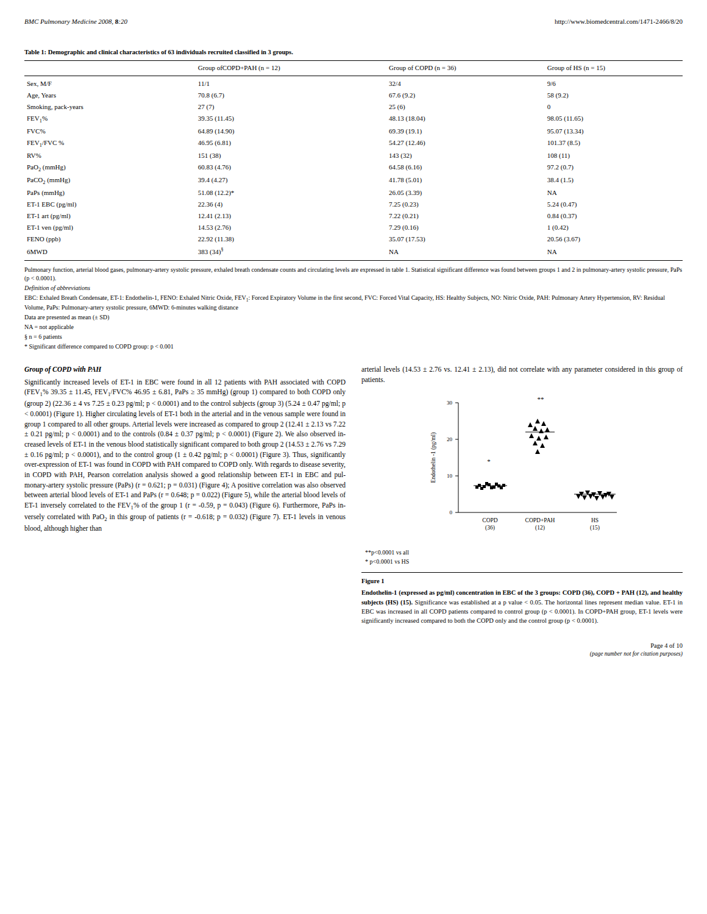BMC Pulmonary Medicine 2008, 8:20
http://www.biomedcentral.com/1471-2466/8/20
Table 1: Demographic and clinical characteristics of 63 individuals recruited classified in 3 groups.
| | Group ofCOPD+PAH (n = 12) | Group of COPD (n = 36) | Group of HS (n = 15) |
| --- | --- | --- | --- |
| Sex, M/F | 11/1 | 32/4 | 9/6 |
| Age, Years | 70.8 (6.7) | 67.6 (9.2) | 58 (9.2) |
| Smoking, pack-years | 27 (7) | 25 (6) | 0 |
| FEV 1 % | 39.35 (11.45) | 48.13 (18.04) | 98.05 (11.65) |
| FVC% | 64.89 (14.90) | 69.39 (19.1) | 95.07 (13.34) |
| FEV 1 /FVC % | 46.95 (6.81) | 54.27 (12.46) | 101.37 (8.5) |
| RV% | 151 (38) | 143 (32) | 108 (11) |
| PaO 2 (mmHg) | 60.83 (4.76) | 64.58 (6.16) | 97.2 (0.7) |
| PaCO 2 (mmHg) | 39.4 (4.27) | 41.78 (5.01) | 38.4 (1.5) |
| PaPs (mmHg) | 51.08 (12.2)* | 26.05 (3.39) | NA |
| ET-1 EBC (pg/ml) | 22.36 (4) | 7.25 (0.23) | 5.24 (0.47) |
| ET-1 art (pg/ml) | 12.41 (2.13) | 7.22 (0.21) | 0.84 (0.37) |
| ET-1 ven (pg/ml) | 14.53 (2.76) | 7.29 (0.16) | 1 (0.42) |
| FENO (ppb) | 22.92 (11.38) | 35.07 (17.53) | 20.56 (3.67) |
| 6MWD | 383 (34) § | NA | NA |
Pulmonary function, arterial blood gases, pulmonary-artery systolic pressure, exhaled breath condensate counts and circulating levels are expressed in table 1. Statistical significant difference was found between groups 1 and 2 in pulmonary-artery systolic pressure, PaPs (p < 0.0001).
Definition of abbreviations
EBC: Exhaled Breath Condensate, ET-1: Endothelin-1, FENO: Exhaled Nitric Oxide, FEV1: Forced Expiratory Volume in the first second, FVC: Forced Vital Capacity, HS: Healthy Subjects, NO: Nitric Oxide, PAH: Pulmonary Artery Hypertension, RV: Residual Volume, PaPs: Pulmonary-artery systolic pressure, 6MWD: 6-minutes walking distance
Data are presented as mean (± SD)
NA = not applicable
§ n = 6 patients
* Significant difference compared to COPD group: p < 0.001
Group of COPD with PAH
Significantly increased levels of ET-1 in EBC were found in all 12 patients with PAH associated with COPD (FEV1% 39.35 ± 11.45, FEV1/FVC% 46.95 ± 6.81, PaPs ≥ 35 mmHg) (group 1) compared to both COPD only (group 2) (22.36 ± 4 vs 7.25 ± 0.23 pg/ml; p < 0.0001) and to the control subjects (group 3) (5.24 ± 0.47 pg/ml; p < 0.0001) (Figure 1). Higher circulating levels of ET-1 both in the arterial and in the venous sample were found in group 1 compared to all other groups. Arterial levels were increased as compared to group 2 (12.41 ± 2.13 vs 7.22 ± 0.21 pg/ml; p < 0.0001) and to the controls (0.84 ± 0.37 pg/ml; p < 0.0001) (Figure 2). We also observed increased levels of ET-1 in the venous blood statistically significant compared to both group 2 (14.53 ± 2.76 vs 7.29 ± 0.16 pg/ml; p < 0.0001), and to the control group (1 ± 0.42 pg/ml; p < 0.0001) (Figure 3). Thus, significantly over-expression of ET-1 was found in COPD with PAH compared to COPD only. With regards to disease severity, in COPD with PAH, Pearson correlation analysis showed a good relationship between ET-1 in EBC and pulmonary-artery systolic pressure (PaPs) (r = 0.621; p = 0.031) (Figure 4); A positive correlation was also observed between arterial blood levels of ET-1 and PaPs (r = 0.648; p = 0.022) (Figure 5), while the arterial blood levels of ET-1 inversely correlated to the FEV1% of the group 1 (r = -0.59, p = 0.043) (Figure 6). Furthermore, PaPs inversely correlated with PaO2 in this group of patients (r = -0.618; p = 0.032) (Figure 7). ET-1 levels in venous blood, although higher than
arterial levels (14.53 ± 2.76 vs. 12.41 ± 2.13), did not correlate with any parameter considered in this group of patients.
0 10 20 30 Endothelin -1 (pg/ml) * ** COPD (36) COPD+PAH (12) HS (15)
**p<0.0001 vs all
* p<0.0001 vs HS
Figure 1
Endothelin-1 (expressed as pg/ml) concentration in EBC of the 3 groups: COPD (36), COPD + PAH (12), and healthy subjects (HS) (15). Significance was established at a p value < 0.05. The horizontal lines represent median value. ET-1 in EBC was increased in all COPD patients compared to control group (p < 0.0001). In COPD+PAH group, ET-1 levels were significantly increased compared to both the COPD only and the control group (p < 0.0001).
Page 4 of 10
(page number not for citation purposes)